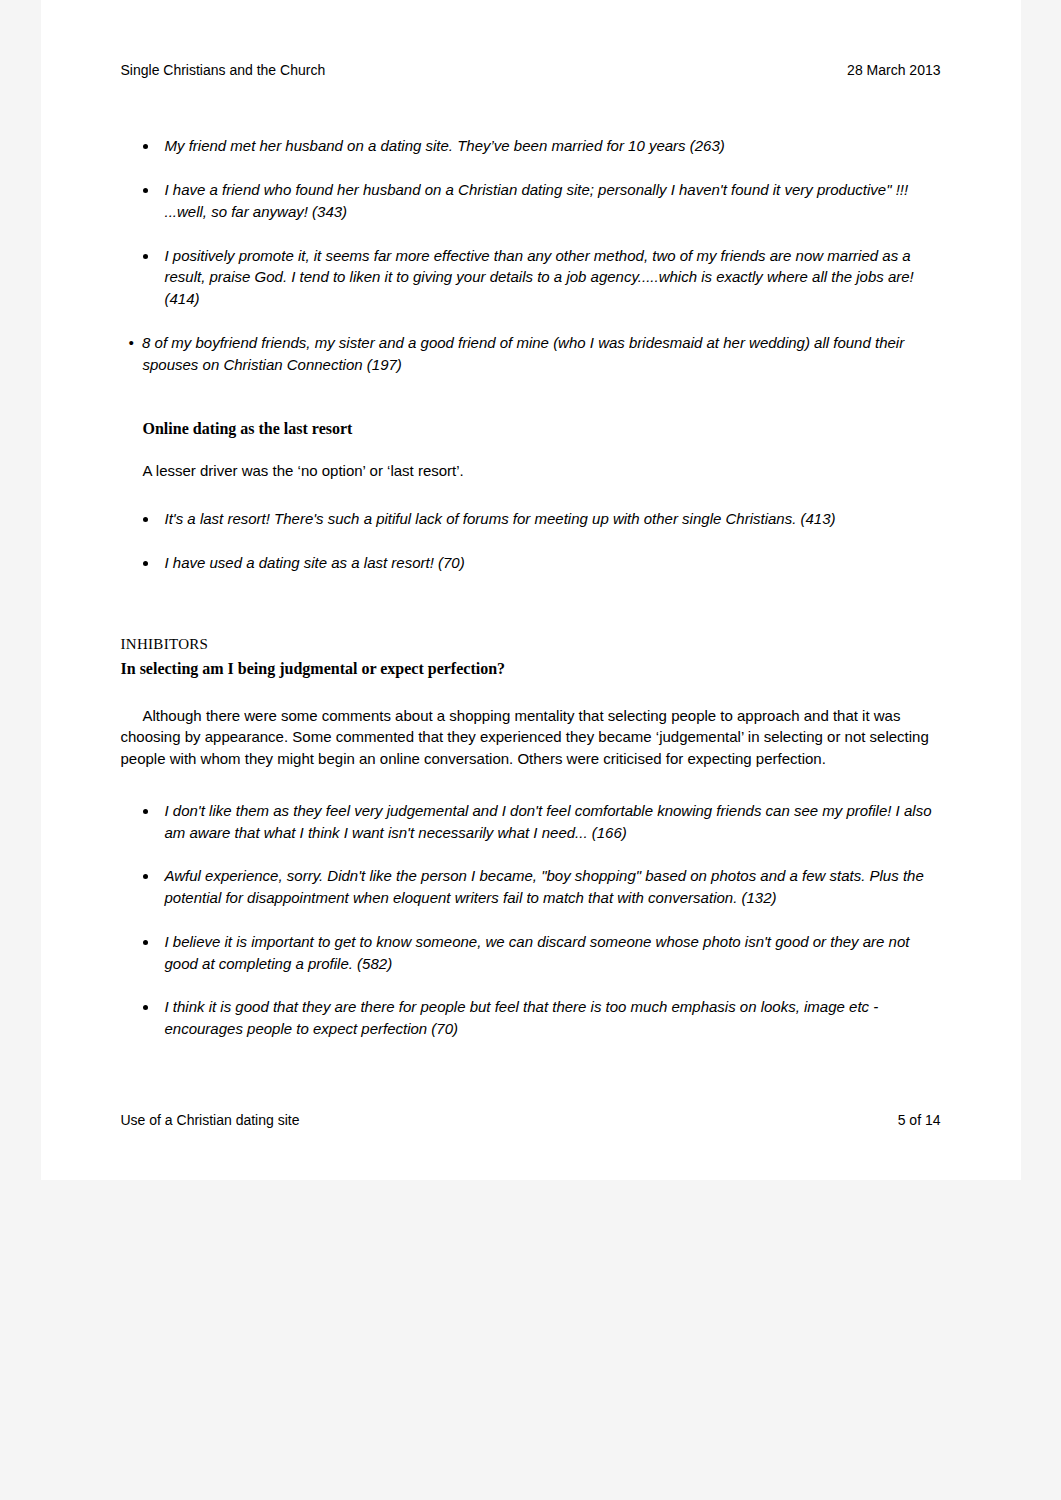Single Christians and the Church 28 March 2013
My friend met her husband on a dating site. They’ve been married for 10 years (263)
I have a friend who found her husband on a Christian dating site; personally I haven't found it very productive" !!! ...well, so far anyway! (343)
I positively promote it, it seems far more effective than any other method, two of my friends are now married as a result, praise God. I tend to liken it to giving your details to a job agency.....which is exactly where all the jobs are! (414)
8 of my boyfriend friends, my sister and a good friend of mine (who I was bridesmaid at her wedding) all found their spouses on Christian Connection (197)
Online dating as the last resort
A lesser driver was the ‘no option’ or ‘last resort’.
It's a last resort! There's such a pitiful lack of forums for meeting up with other single Christians. (413)
I have used a dating site as a last resort! (70)
INHIBITORS
In selecting am I being judgmental or expect perfection?
Although there were some comments about a shopping mentality that selecting people to approach and that it was choosing by appearance. Some commented that they experienced they became ‘judgemental’ in selecting or not selecting people with whom they might begin an online conversation. Others were criticised for expecting perfection.
I don't like them as they feel very judgemental and I don't feel comfortable knowing friends can see my profile! I also am aware that what I think I want isn't necessarily what I need... (166)
Awful experience, sorry. Didn't like the person I became, "boy shopping" based on photos and a few stats. Plus the potential for disappointment when eloquent writers fail to match that with conversation. (132)
I believe it is important to get to know someone, we can discard someone whose photo isn't good or they are not good at completing a profile. (582)
I think it is good that they are there for people but feel that there is too much emphasis on looks, image etc - encourages people to expect perfection (70)
Use of a Christian dating site 5 of 14